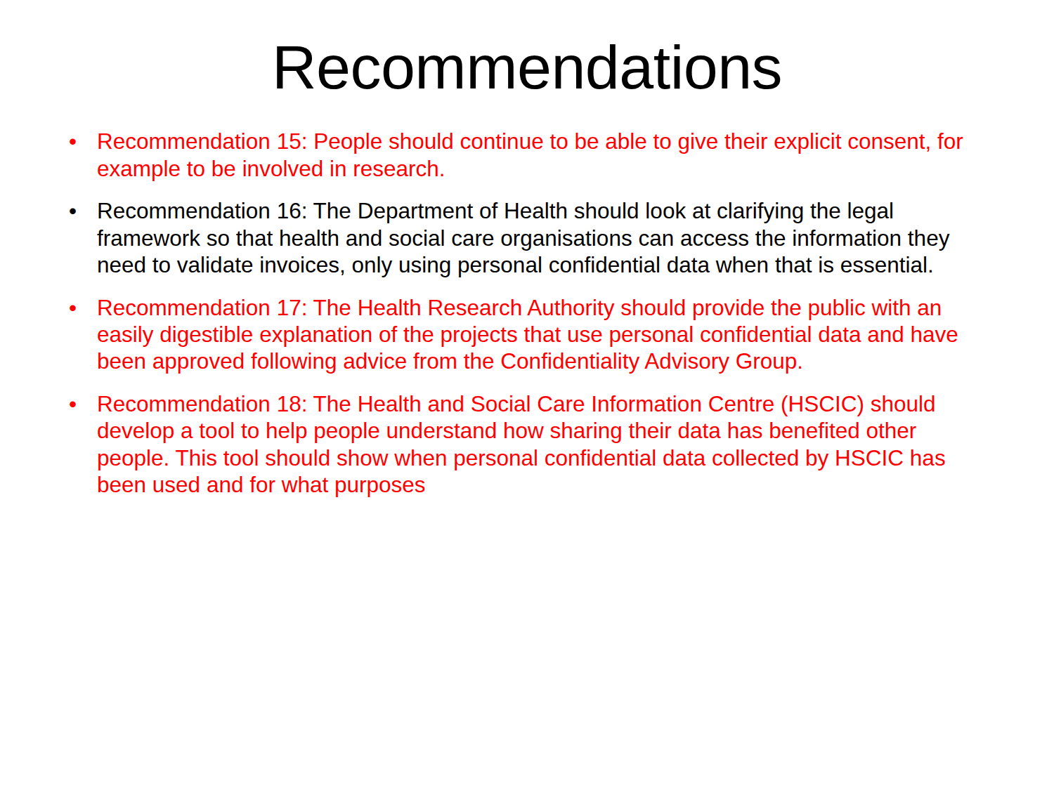Recommendations
Recommendation 15: People should continue to be able to give their explicit consent, for example to be involved in research.
Recommendation 16: The Department of Health should look at clarifying the legal framework so that health and social care organisations can access the information they need to validate invoices, only using personal confidential data when that is essential.
Recommendation 17: The Health Research Authority should provide the public with an easily digestible explanation of the projects that use personal confidential data and have been approved following advice from the Confidentiality Advisory Group.
Recommendation 18: The Health and Social Care Information Centre (HSCIC) should develop a tool to help people understand how sharing their data has benefited other people. This tool should show when personal confidential data collected by HSCIC has been used and for what purposes